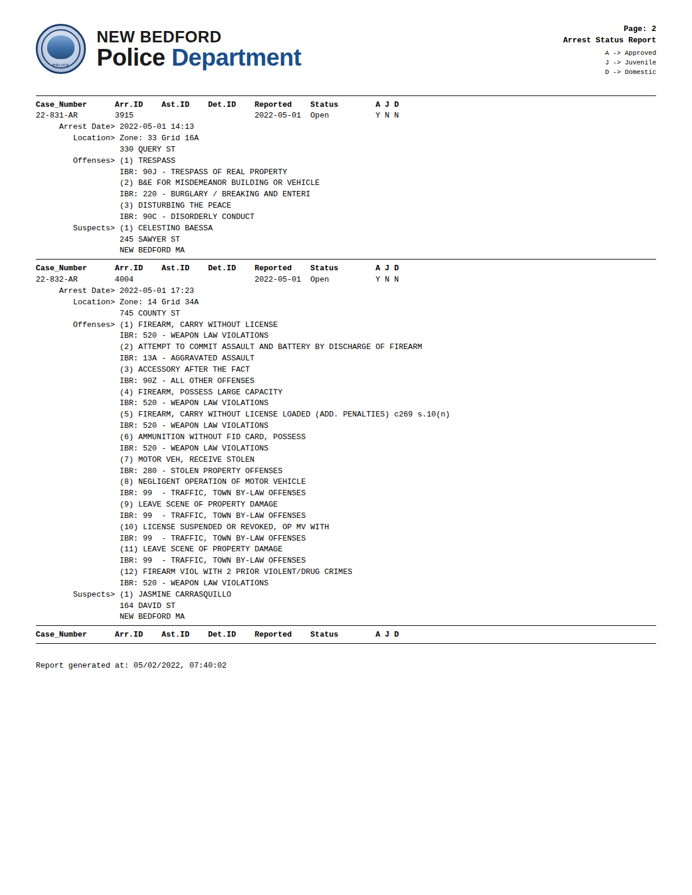NEW BEDFORD
Police Department
Page: 2
Arrest Status Report
A -> Approved
J -> Juvenile
D -> Domestic
Case_Number      Arr.ID    Ast.ID    Det.ID    Reported    Status        A J D
22-831-AR        3915                          2022-05-01  Open          Y N N
     Arrest Date> 2022-05-01 14:13
        Location> Zone: 33 Grid 16A
                  330 QUERY ST
        Offenses> (1) TRESPASS
                  IBR: 90J - TRESPASS OF REAL PROPERTY
                  (2) B&E FOR MISDEMEANOR BUILDING OR VEHICLE
                  IBR: 220 - BURGLARY / BREAKING AND ENTERI
                  (3) DISTURBING THE PEACE
                  IBR: 90C - DISORDERLY CONDUCT
        Suspects> (1) CELESTINO BAESSA
                  245 SAWYER ST
                  NEW BEDFORD MA
Case_Number      Arr.ID    Ast.ID    Det.ID    Reported    Status        A J D
22-832-AR        4004                          2022-05-01  Open          Y N N
     Arrest Date> 2022-05-01 17:23
        Location> Zone: 14 Grid 34A
                  745 COUNTY ST
        Offenses> (1) FIREARM, CARRY WITHOUT LICENSE
                  IBR: 520 - WEAPON LAW VIOLATIONS
                  (2) ATTEMPT TO COMMIT ASSAULT AND BATTERY BY DISCHARGE OF FIREARM
                  IBR: 13A - AGGRAVATED ASSAULT
                  (3) ACCESSORY AFTER THE FACT
                  IBR: 90Z - ALL OTHER OFFENSES
                  (4) FIREARM, POSSESS LARGE CAPACITY
                  IBR: 520 - WEAPON LAW VIOLATIONS
                  (5) FIREARM, CARRY WITHOUT LICENSE LOADED (ADD. PENALTIES) c269 s.10(n)
                  IBR: 520 - WEAPON LAW VIOLATIONS
                  (6) AMMUNITION WITHOUT FID CARD, POSSESS
                  IBR: 520 - WEAPON LAW VIOLATIONS
                  (7) MOTOR VEH, RECEIVE STOLEN
                  IBR: 280 - STOLEN PROPERTY OFFENSES
                  (8) NEGLIGENT OPERATION OF MOTOR VEHICLE
                  IBR: 99  - TRAFFIC, TOWN BY-LAW OFFENSES
                  (9) LEAVE SCENE OF PROPERTY DAMAGE
                  IBR: 99  - TRAFFIC, TOWN BY-LAW OFFENSES
                  (10) LICENSE SUSPENDED OR REVOKED, OP MV WITH
                  IBR: 99  - TRAFFIC, TOWN BY-LAW OFFENSES
                  (11) LEAVE SCENE OF PROPERTY DAMAGE
                  IBR: 99  - TRAFFIC, TOWN BY-LAW OFFENSES
                  (12) FIREARM VIOL WITH 2 PRIOR VIOLENT/DRUG CRIMES
                  IBR: 520 - WEAPON LAW VIOLATIONS
        Suspects> (1) JASMINE CARRASQUILLO
                  164 DAVID ST
                  NEW BEDFORD MA
Case_Number      Arr.ID    Ast.ID    Det.ID    Reported    Status        A J D
Report generated at: 05/02/2022, 07:40:02